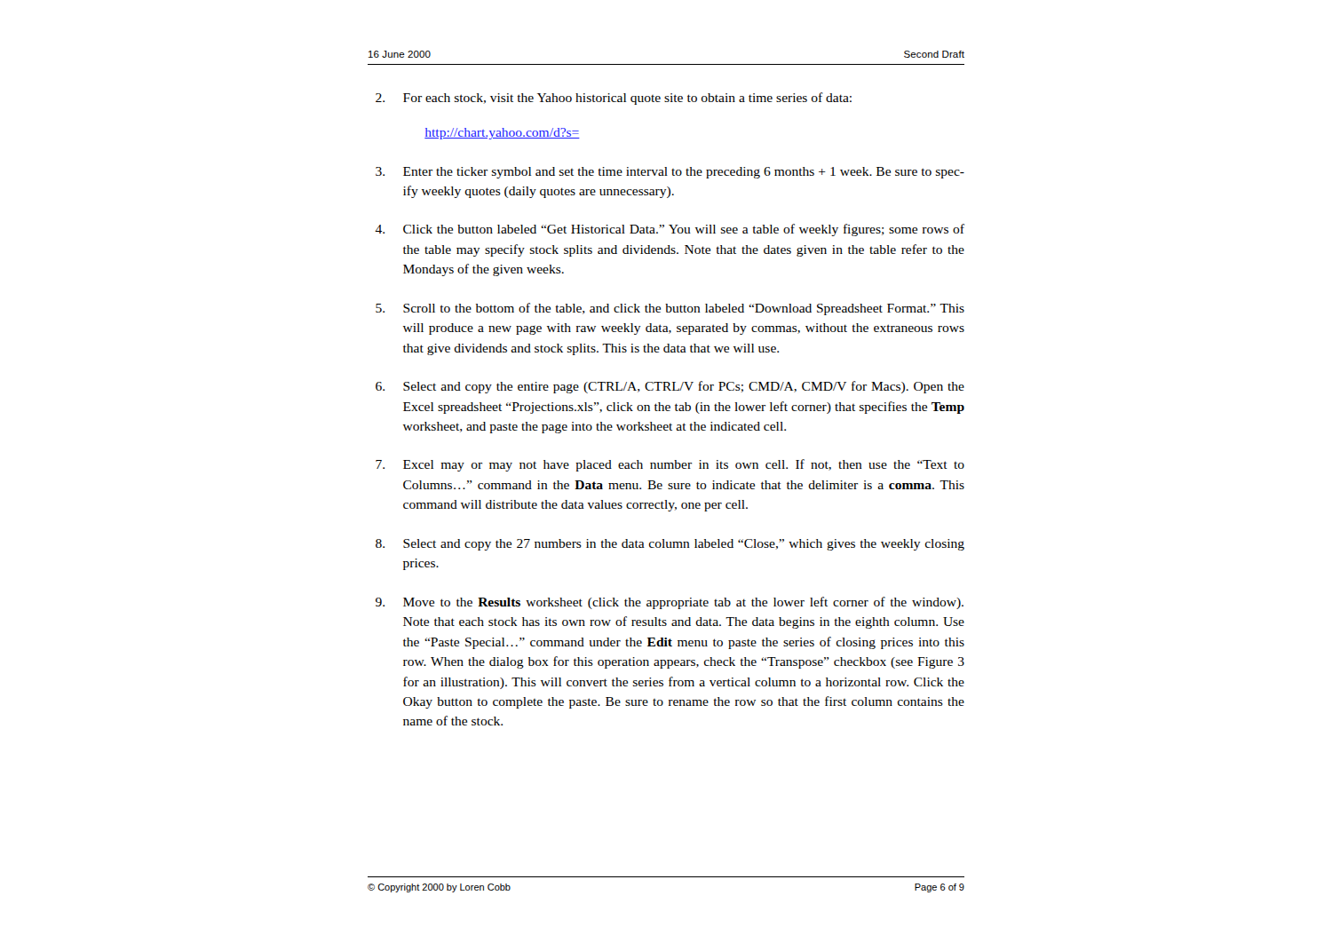16 June 2000
Second Draft
2. For each stock, visit the Yahoo historical quote site to obtain a time series of data:
http://chart.yahoo.com/d?s=
3. Enter the ticker symbol and set the time interval to the preceding 6 months + 1 week. Be sure to specify weekly quotes (daily quotes are unnecessary).
4. Click the button labeled “Get Historical Data.” You will see a table of weekly figures; some rows of the table may specify stock splits and dividends. Note that the dates given in the table refer to the Mondays of the given weeks.
5. Scroll to the bottom of the table, and click the button labeled “Download Spreadsheet Format.” This will produce a new page with raw weekly data, separated by commas, without the extraneous rows that give dividends and stock splits. This is the data that we will use.
6. Select and copy the entire page (CTRL/A, CTRL/V for PCs; CMD/A, CMD/V for Macs). Open the Excel spreadsheet “Projections.xls”, click on the tab (in the lower left corner) that specifies the Temp worksheet, and paste the page into the worksheet at the indicated cell.
7. Excel may or may not have placed each number in its own cell. If not, then use the “Text to Columns…” command in the Data menu. Be sure to indicate that the delimiter is a comma. This command will distribute the data values correctly, one per cell.
8. Select and copy the 27 numbers in the data column labeled “Close,” which gives the weekly closing prices.
9. Move to the Results worksheet (click the appropriate tab at the lower left corner of the window). Note that each stock has its own row of results and data. The data begins in the eighth column. Use the “Paste Special…” command under the Edit menu to paste the series of closing prices into this row. When the dialog box for this operation appears, check the “Transpose” checkbox (see Figure 3 for an illustration). This will convert the series from a vertical column to a horizontal row. Click the Okay button to complete the paste. Be sure to rename the row so that the first column contains the name of the stock.
© Copyright 2000 by Loren Cobb
Page 6 of 9